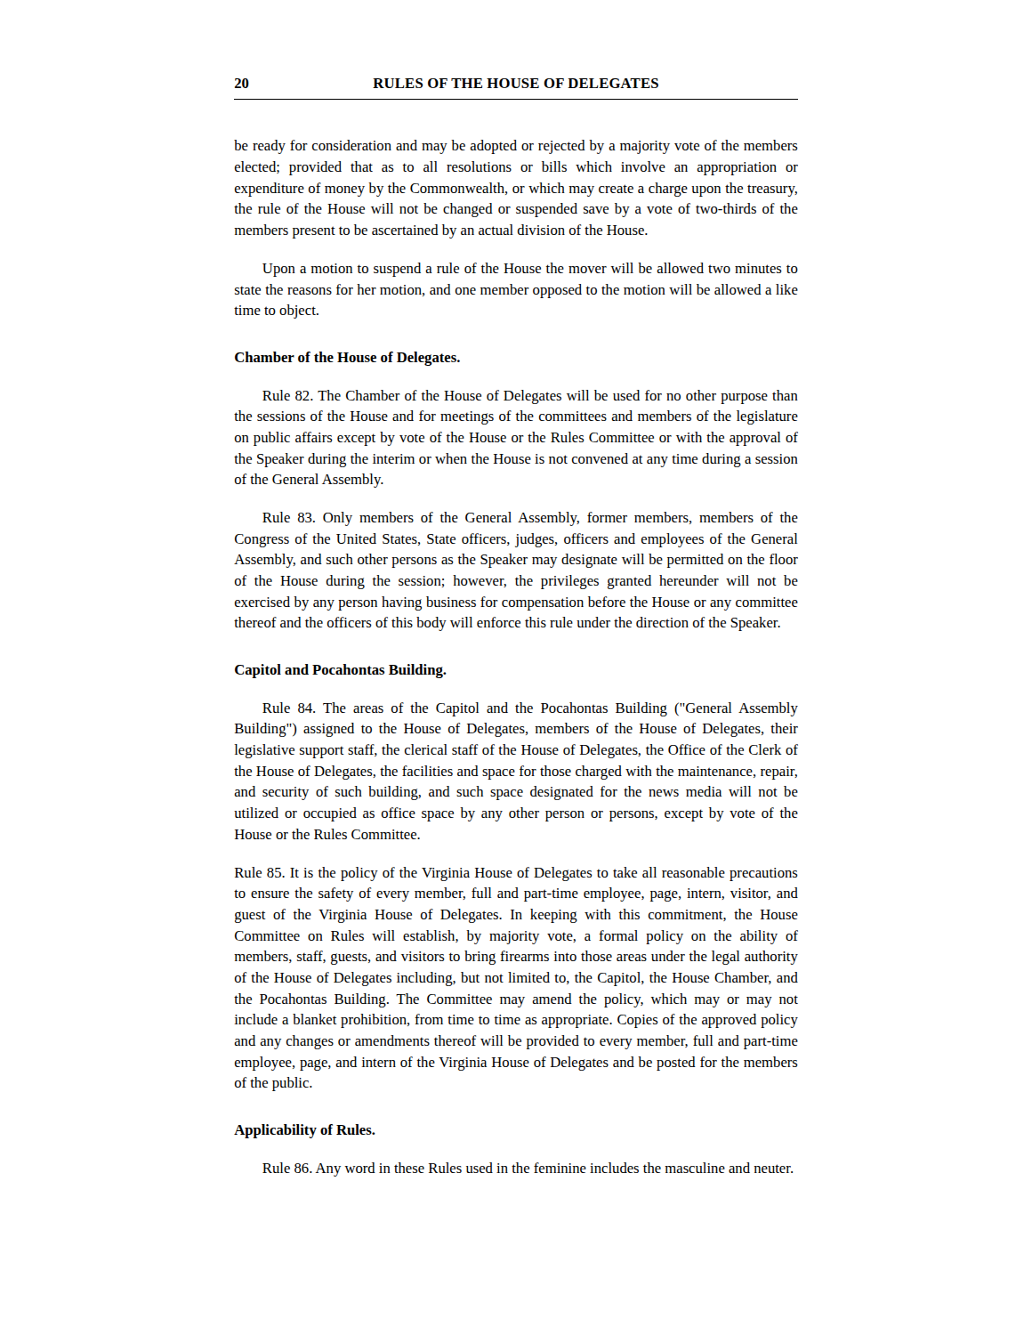20
RULES OF THE HOUSE OF DELEGATES
be ready for consideration and may be adopted or rejected by a majority vote of the members elected; provided that as to all resolutions or bills which involve an appropriation or expenditure of money by the Commonwealth, or which may create a charge upon the treasury, the rule of the House will not be changed or suspended save by a vote of two-thirds of the members present to be ascertained by an actual division of the House.
Upon a motion to suspend a rule of the House the mover will be allowed two minutes to state the reasons for her motion, and one member opposed to the motion will be allowed a like time to object.
Chamber of the House of Delegates.
Rule 82. The Chamber of the House of Delegates will be used for no other purpose than the sessions of the House and for meetings of the committees and members of the legislature on public affairs except by vote of the House or the Rules Committee or with the approval of the Speaker during the interim or when the House is not convened at any time during a session of the General Assembly.
Rule 83. Only members of the General Assembly, former members, members of the Congress of the United States, State officers, judges, officers and employees of the General Assembly, and such other persons as the Speaker may designate will be permitted on the floor of the House during the session; however, the privileges granted hereunder will not be exercised by any person having business for compensation before the House or any committee thereof and the officers of this body will enforce this rule under the direction of the Speaker.
Capitol and Pocahontas Building.
Rule 84. The areas of the Capitol and the Pocahontas Building ("General Assembly Building") assigned to the House of Delegates, members of the House of Delegates, their legislative support staff, the clerical staff of the House of Delegates, the Office of the Clerk of the House of Delegates, the facilities and space for those charged with the maintenance, repair, and security of such building, and such space designated for the news media will not be utilized or occupied as office space by any other person or persons, except by vote of the House or the Rules Committee.
Rule 85. It is the policy of the Virginia House of Delegates to take all reasonable precautions to ensure the safety of every member, full and part-time employee, page, intern, visitor, and guest of the Virginia House of Delegates. In keeping with this commitment, the House Committee on Rules will establish, by majority vote, a formal policy on the ability of members, staff, guests, and visitors to bring firearms into those areas under the legal authority of the House of Delegates including, but not limited to, the Capitol, the House Chamber, and the Pocahontas Building. The Committee may amend the policy, which may or may not include a blanket prohibition, from time to time as appropriate. Copies of the approved policy and any changes or amendments thereof will be provided to every member, full and part-time employee, page, and intern of the Virginia House of Delegates and be posted for the members of the public.
Applicability of Rules.
Rule 86. Any word in these Rules used in the feminine includes the masculine and neuter.